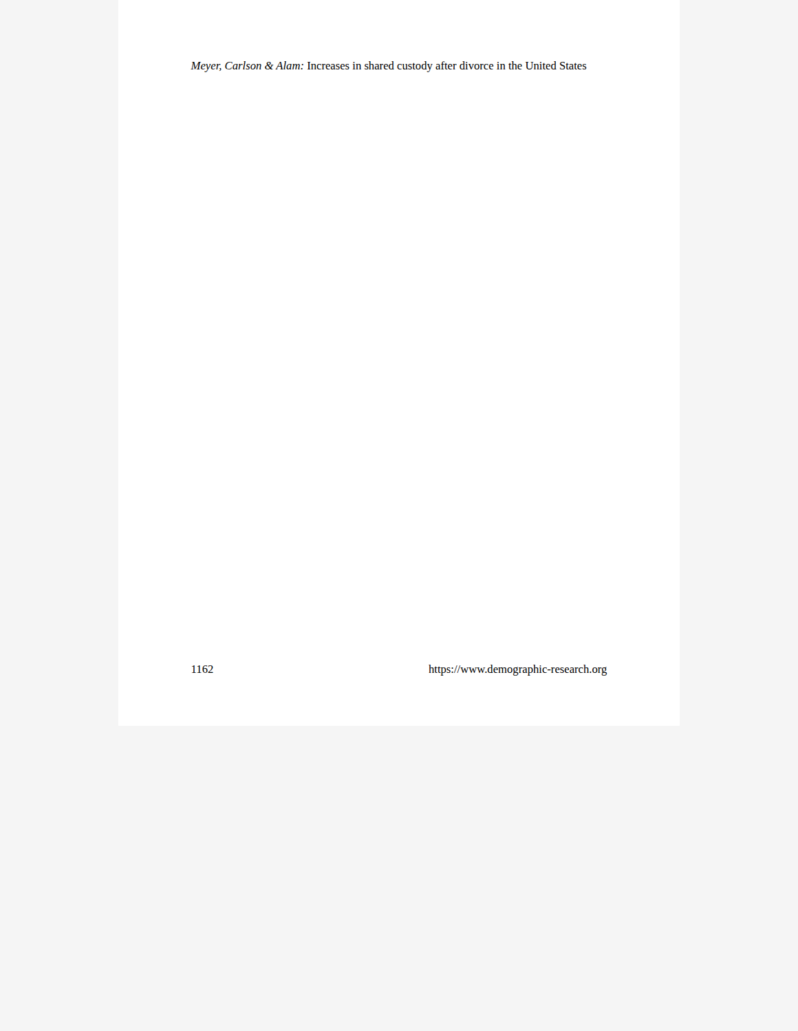Meyer, Carlson & Alam: Increases in shared custody after divorce in the United States
1162 https://www.demographic-research.org